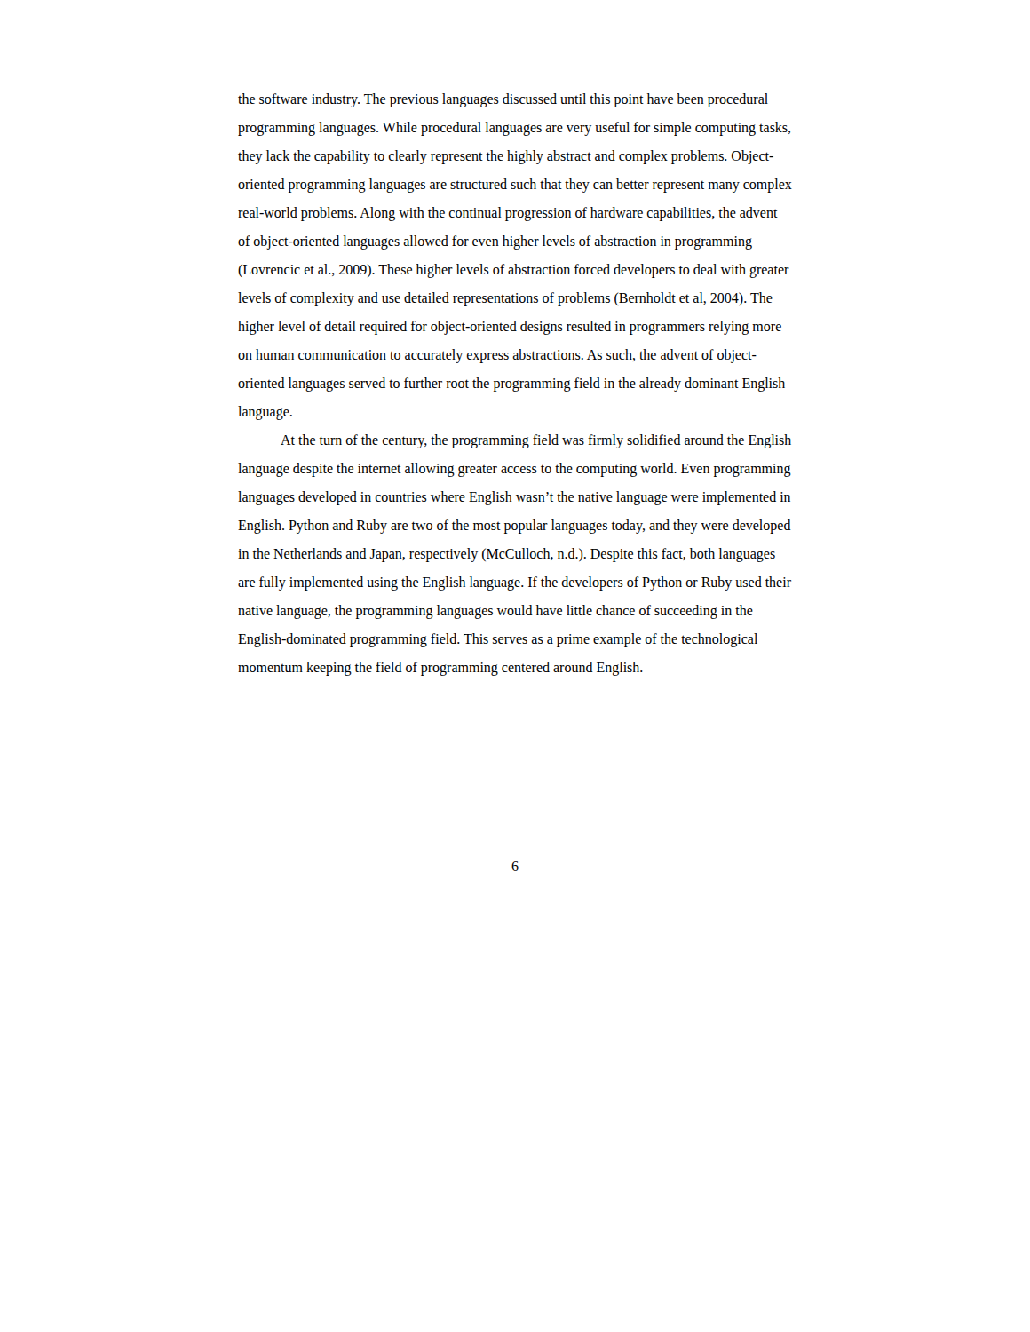the software industry. The previous languages discussed until this point have been procedural programming languages. While procedural languages are very useful for simple computing tasks, they lack the capability to clearly represent the highly abstract and complex problems. Object-oriented programming languages are structured such that they can better represent many complex real-world problems. Along with the continual progression of hardware capabilities, the advent of object-oriented languages allowed for even higher levels of abstraction in programming (Lovrencic et al., 2009). These higher levels of abstraction forced developers to deal with greater levels of complexity and use detailed representations of problems (Bernholdt et al, 2004). The higher level of detail required for object-oriented designs resulted in programmers relying more on human communication to accurately express abstractions. As such, the advent of object-oriented languages served to further root the programming field in the already dominant English language.
At the turn of the century, the programming field was firmly solidified around the English language despite the internet allowing greater access to the computing world. Even programming languages developed in countries where English wasn’t the native language were implemented in English. Python and Ruby are two of the most popular languages today, and they were developed in the Netherlands and Japan, respectively (McCulloch, n.d.). Despite this fact, both languages are fully implemented using the English language. If the developers of Python or Ruby used their native language, the programming languages would have little chance of succeeding in the English-dominated programming field. This serves as a prime example of the technological momentum keeping the field of programming centered around English.
6